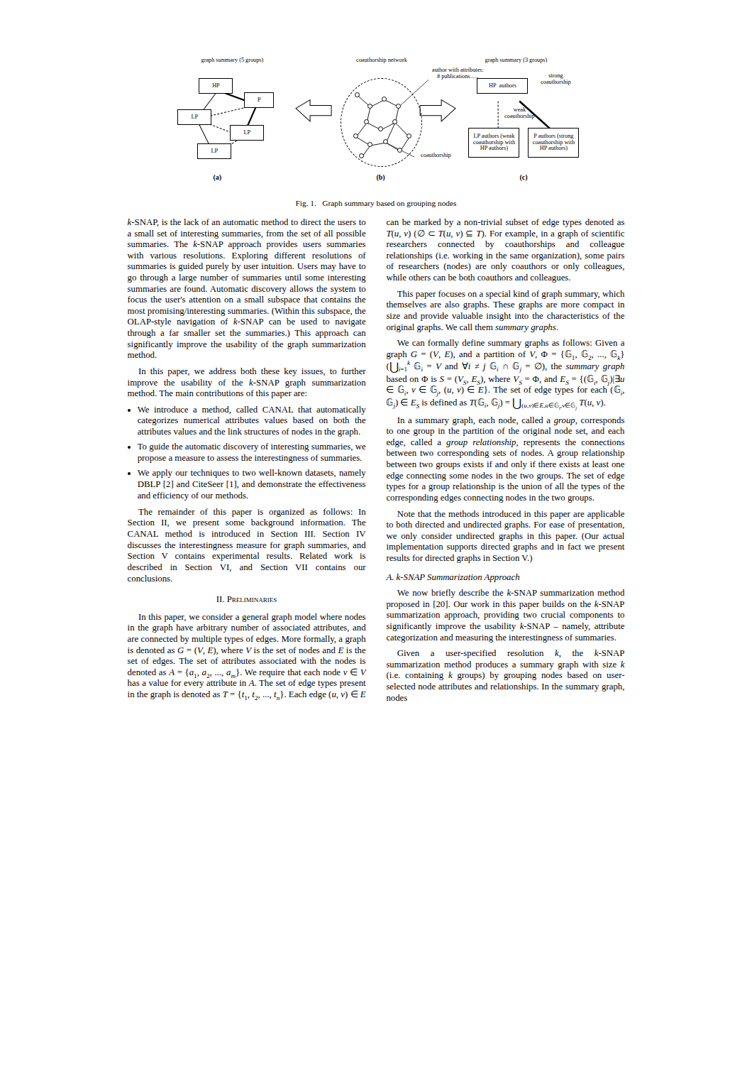HP
P
LP
LP
LP
graph summary (5 groups)
(a)
coauthorship network
author with attributes:
# publications......
coauthorship
(b)
HP authors
LP authors (weak coauthorship with HP authors)
P authors (strong coauthorship with HP authors)
graph summary (3 groups)
strong
coauthorship
weak
coauthorship
(c)
Fig. 1. Graph summary based on grouping nodes
k-SNAP, is the lack of an automatic method to direct the users to a small set of interesting summaries, from the set of all possible summaries. The k-SNAP approach provides users summaries with various resolutions. Exploring different resolutions of summaries is guided purely by user intuition. Users may have to go through a large number of summaries until some interesting summaries are found. Automatic discovery allows the system to focus the user's attention on a small subspace that contains the most promising/interesting summaries. (Within this subspace, the OLAP-style navigation of k-SNAP can be used to navigate through a far smaller set the summaries.) This approach can significantly improve the usability of the graph summarization method.
In this paper, we address both these key issues, to further improve the usability of the k-SNAP graph summarization method. The main contributions of this paper are:
We introduce a method, called CANAL that automatically categorizes numerical attributes values based on both the attributes values and the link structures of nodes in the graph.
To guide the automatic discovery of interesting summaries, we propose a measure to assess the interestingness of summaries.
We apply our techniques to two well-known datasets, namely DBLP [2] and CiteSeer [1], and demonstrate the effectiveness and efficiency of our methods.
The remainder of this paper is organized as follows: In Section II, we present some background information. The CANAL method is introduced in Section III. Section IV discusses the interestingness measure for graph summaries, and Section V contains experimental results. Related work is described in Section VI, and Section VII contains our conclusions.
II. Preliminaries
In this paper, we consider a general graph model where nodes in the graph have arbitrary number of associated attributes, and are connected by multiple types of edges. More formally, a graph is denoted as G = (V, E), where V is the set of nodes and E is the set of edges. The set of attributes associated with the nodes is denoted as A = {a1, a2, ..., am}. We require that each node v ∈ V has a value for every attribute in A. The set of edge types present in the graph is denoted as T = {t1, t2, ..., tn}. Each edge (u, v) ∈ E can be marked by a non-trivial subset of edge types denoted as T(u, v) (∅ ⊂ T(u, v) ⊆ T). For example, in a graph of scientific researchers connected by coauthorships and colleague relationships (i.e. working in the same organization), some pairs of researchers (nodes) are only coauthors or only colleagues, while others can be both coauthors and colleagues.
This paper focuses on a special kind of graph summary, which themselves are also graphs. These graphs are more compact in size and provide valuable insight into the characteristics of the original graphs. We call them summary graphs.
We can formally define summary graphs as follows: Given a graph G = (V, E), and a partition of V, Φ = {𝔾1, 𝔾2, ..., 𝔾k} (⋃i=1k 𝔾i = V and ∀i ≠ j 𝔾i ∩ 𝔾j = ∅), the summary graph based on Φ is S = (VS, ES), where VS = Φ, and ES = {(𝔾i, 𝔾j)|∃u ∈ 𝔾i, v ∈ 𝔾j, (u, v) ∈ E}. The set of edge types for each (𝔾i, 𝔾j) ∈ ES is defined as T(𝔾i, 𝔾j) = ⋃(u,v)∈E,u∈𝔾i,v∈𝔾j T(u, v).
In a summary graph, each node, called a group, corresponds to one group in the partition of the original node set, and each edge, called a group relationship, represents the connections between two corresponding sets of nodes. A group relationship between two groups exists if and only if there exists at least one edge connecting some nodes in the two groups. The set of edge types for a group relationship is the union of all the types of the corresponding edges connecting nodes in the two groups.
Note that the methods introduced in this paper are applicable to both directed and undirected graphs. For ease of presentation, we only consider undirected graphs in this paper. (Our actual implementation supports directed graphs and in fact we present results for directed graphs in Section V.)
A. k-SNAP Summarization Approach
We now briefly describe the k-SNAP summarization method proposed in [20]. Our work in this paper builds on the k-SNAP summarization approach, providing two crucial components to significantly improve the usability k-SNAP – namely, attribute categorization and measuring the interestingness of summaries.
Given a user-specified resolution k, the k-SNAP summarization method produces a summary graph with size k (i.e. containing k groups) by grouping nodes based on user-selected node attributes and relationships. In the summary graph, nodes